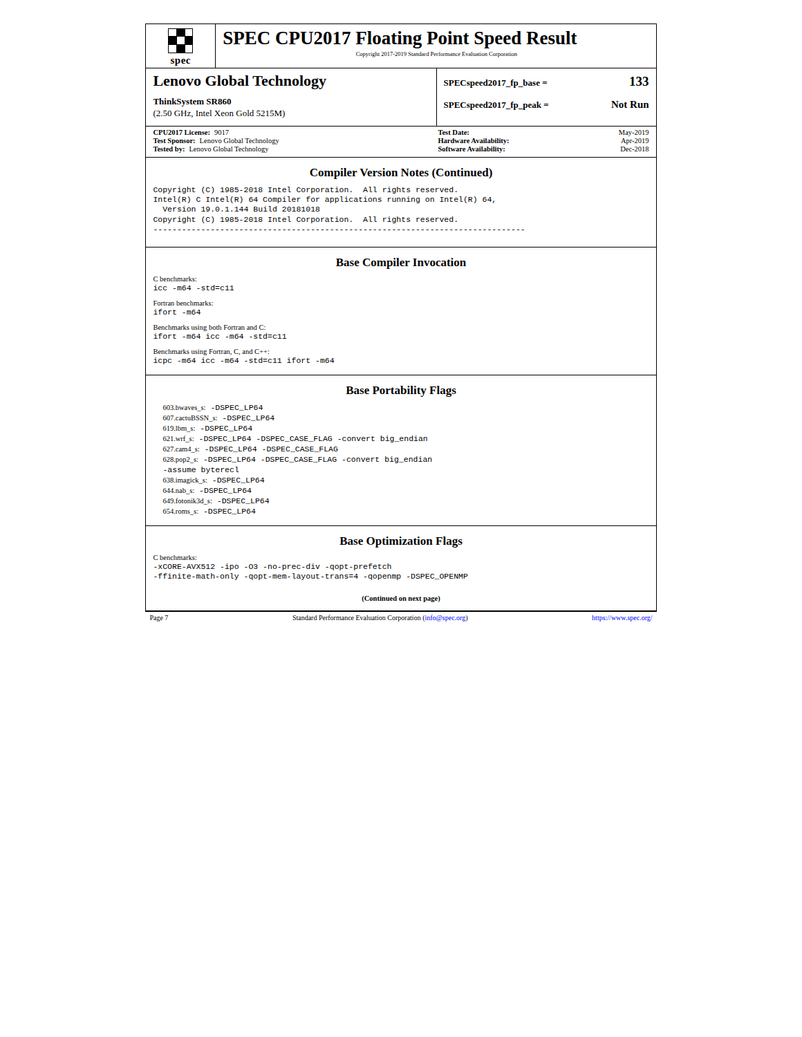spec
SPEC CPU2017 Floating Point Speed Result
Copyright 2017-2019 Standard Performance Evaluation Corporation
Lenovo Global Technology
ThinkSystem SR860
(2.50 GHz, Intel Xeon Gold 5215M)
SPECspeed2017_fp_base = 133
SPECspeed2017_fp_peak = Not Run
CPU2017 License: 9017
Test Sponsor: Lenovo Global Technology
Tested by: Lenovo Global Technology
Test Date: May-2019
Hardware Availability: Apr-2019
Software Availability: Dec-2018
Compiler Version Notes (Continued)
Copyright (C) 1985-2018 Intel Corporation.  All rights reserved.
Intel(R) C Intel(R) 64 Compiler for applications running on Intel(R) 64,
  Version 19.0.1.144 Build 20181018
Copyright (C) 1985-2018 Intel Corporation.  All rights reserved.
------------------------------------------------------------------------------
Base Compiler Invocation
C benchmarks:
icc -m64 -std=c11
Fortran benchmarks:
ifort -m64
Benchmarks using both Fortran and C:
ifort -m64 icc -m64 -std=c11
Benchmarks using Fortran, C, and C++:
icpc -m64 icc -m64 -std=c11 ifort -m64
Base Portability Flags
603.bwaves_s: -DSPEC_LP64
607.cactuBSSN_s: -DSPEC_LP64
619.lbm_s: -DSPEC_LP64
621.wrf_s: -DSPEC_LP64 -DSPEC_CASE_FLAG -convert big_endian
627.cam4_s: -DSPEC_LP64 -DSPEC_CASE_FLAG
628.pop2_s: -DSPEC_LP64 -DSPEC_CASE_FLAG -convert big_endian
-assume byterecl
638.imagick_s: -DSPEC_LP64
644.nab_s: -DSPEC_LP64
649.fotonik3d_s: -DSPEC_LP64
654.roms_s: -DSPEC_LP64
Base Optimization Flags
C benchmarks:
-xCORE-AVX512 -ipo -O3 -no-prec-div -qopt-prefetch
-ffinite-math-only -qopt-mem-layout-trans=4 -qopenmp -DSPEC_OPENMP
(Continued on next page)
Page 7
Standard Performance Evaluation Corporation (info@spec.org)
https://www.spec.org/